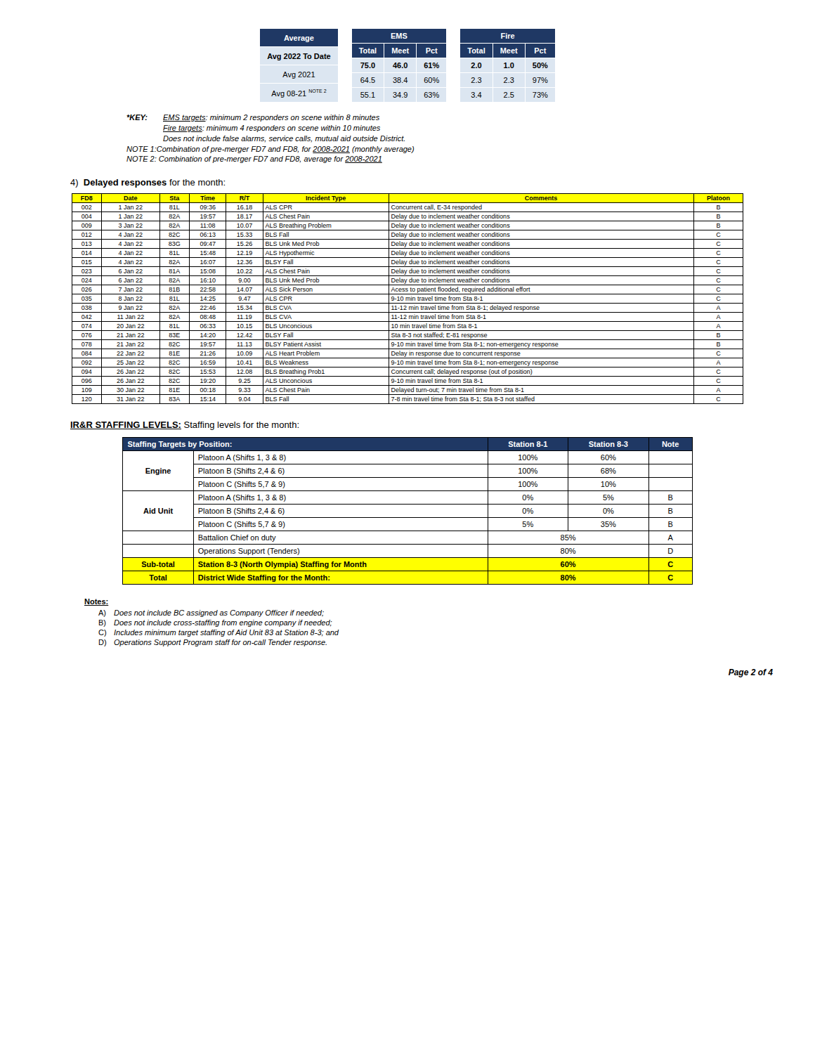| Average |
| --- |
| Avg 2022 To Date |
| Avg 2021 |
| Avg 08-21 NOTE 2 |
| EMS |
| --- |
| Total | Meet | Pct |
| 75.0 | 46.0 | 61% |
| 64.5 | 38.4 | 60% |
| 55.1 | 34.9 | 63% |
| Fire |
| --- |
| Total | Meet | Pct |
| 2.0 | 1.0 | 50% |
| 2.3 | 2.3 | 97% |
| 3.4 | 2.5 | 73% |
*KEY: EMS targets: minimum 2 responders on scene within 8 minutes
Fire targets: minimum 4 responders on scene within 10 minutes
Does not include false alarms, service calls, mutual aid outside District.
NOTE 1:Combination of pre-merger FD7 and FD8, for 2008-2021 (monthly average)
NOTE 2: Combination of pre-merger FD7 and FD8, average for 2008-2021
4) Delayed responses for the month:
| FD8 | Date | Sta | Time | R/T | Incident Type | Comments | Platoon |
| --- | --- | --- | --- | --- | --- | --- | --- |
| 002 | 1 Jan 22 | 81L | 09:36 | 16.18 | ALS CPR | Concurrent call, E-34 responded | B |
| 004 | 1 Jan 22 | 82A | 19:57 | 18.17 | ALS Chest Pain | Delay due to inclement weather conditions | B |
| 009 | 3 Jan 22 | 82A | 11:08 | 10.07 | ALS Breathing Problem | Delay due to inclement weather conditions | B |
| 012 | 4 Jan 22 | 82C | 06:13 | 15.33 | BLS Fall | Delay due to inclement weather conditions | C |
| 013 | 4 Jan 22 | 83G | 09:47 | 15.26 | BLS Unk Med Prob | Delay due to inclement weather conditions | C |
| 014 | 4 Jan 22 | 81L | 15:48 | 12.19 | ALS Hypothermic | Delay due to inclement weather conditions | C |
| 015 | 4 Jan 22 | 82A | 16:07 | 12.36 | BLSY Fall | Delay due to inclement weather conditions | C |
| 023 | 6 Jan 22 | 81A | 15:08 | 10.22 | ALS Chest Pain | Delay due to inclement weather conditions | C |
| 024 | 6 Jan 22 | 82A | 16:10 | 9.00 | BLS Unk Med Prob | Delay due to inclement weather conditions | C |
| 026 | 7 Jan 22 | 81B | 22:58 | 14.07 | ALS Sick Person | Acess to patient flooded, required additional effort | C |
| 035 | 8 Jan 22 | 81L | 14:25 | 9.47 | ALS CPR | 9-10 min travel time from Sta 8-1 | C |
| 038 | 9 Jan 22 | 82A | 22:46 | 15.34 | BLS CVA | 11-12 min travel time from Sta 8-1; delayed response | A |
| 042 | 11 Jan 22 | 82A | 08:48 | 11.19 | BLS CVA | 11-12 min travel time from Sta 8-1 | A |
| 074 | 20 Jan 22 | 81L | 06:33 | 10.15 | BLS Unconcious | 10 min travel time from Sta 8-1 | A |
| 076 | 21 Jan 22 | 83E | 14:20 | 12.42 | BLSY Fall | Sta 8-3 not staffed; E-81 response | B |
| 078 | 21 Jan 22 | 82C | 19:57 | 11.13 | BLSY Patient Assist | 9-10 min travel time from Sta 8-1; non-emergency response | B |
| 084 | 22 Jan 22 | 81E | 21:26 | 10.09 | ALS Heart Problem | Delay in response due to concurrent response | C |
| 092 | 25 Jan 22 | 82C | 16:59 | 10.41 | BLS Weakness | 9-10 min travel time from Sta 8-1; non-emergency response | A |
| 094 | 26 Jan 22 | 82C | 15:53 | 12.08 | BLS Breathing Prob1 | Concurrent call; delayed response (out of position) | C |
| 096 | 26 Jan 22 | 82C | 19:20 | 9.25 | ALS Unconcious | 9-10 min travel time from Sta 8-1 | C |
| 109 | 30 Jan 22 | 81E | 00:18 | 9.33 | ALS Chest Pain | Delayed turn-out; 7 min travel time from Sta 8-1 | A |
| 120 | 31 Jan 22 | 83A | 15:14 | 9.04 | BLS Fall | 7-8 min travel time from Sta 8-1; Sta 8-3 not staffed | C |
IR&R STAFFING LEVELS: Staffing levels for the month:
| Staffing Targets by Position: | Station 8-1 | Station 8-3 | Note |
| --- | --- | --- | --- |
| Engine | Platoon A (Shifts 1, 3 & 8) | 100% | 60% | |
| Platoon B (Shifts 2,4 & 6) | 100% | 68% | |
| Platoon C (Shifts 5,7 & 9) | 100% | 10% | |
| Aid Unit | Platoon A (Shifts 1, 3 & 8) | 0% | 5% | B |
| Platoon B (Shifts 2,4 & 6) | 0% | 0% | B |
| Platoon C (Shifts 5,7 & 9) | 5% | 35% | B |
| | Battalion Chief on duty | 85% | A |
| | Operations Support (Tenders) | 80% | D |
| Sub-total | Station 8-3 (North Olympia) Staffing for Month | 60% | C |
| Total | District Wide Staffing for the Month: | 80% | C |
Notes:
A) Does not include BC assigned as Company Officer if needed;
B) Does not include cross-staffing from engine company if needed;
C) Includes minimum target staffing of Aid Unit 83 at Station 8-3; and
D) Operations Support Program staff for on-call Tender response.
Page 2 of 4